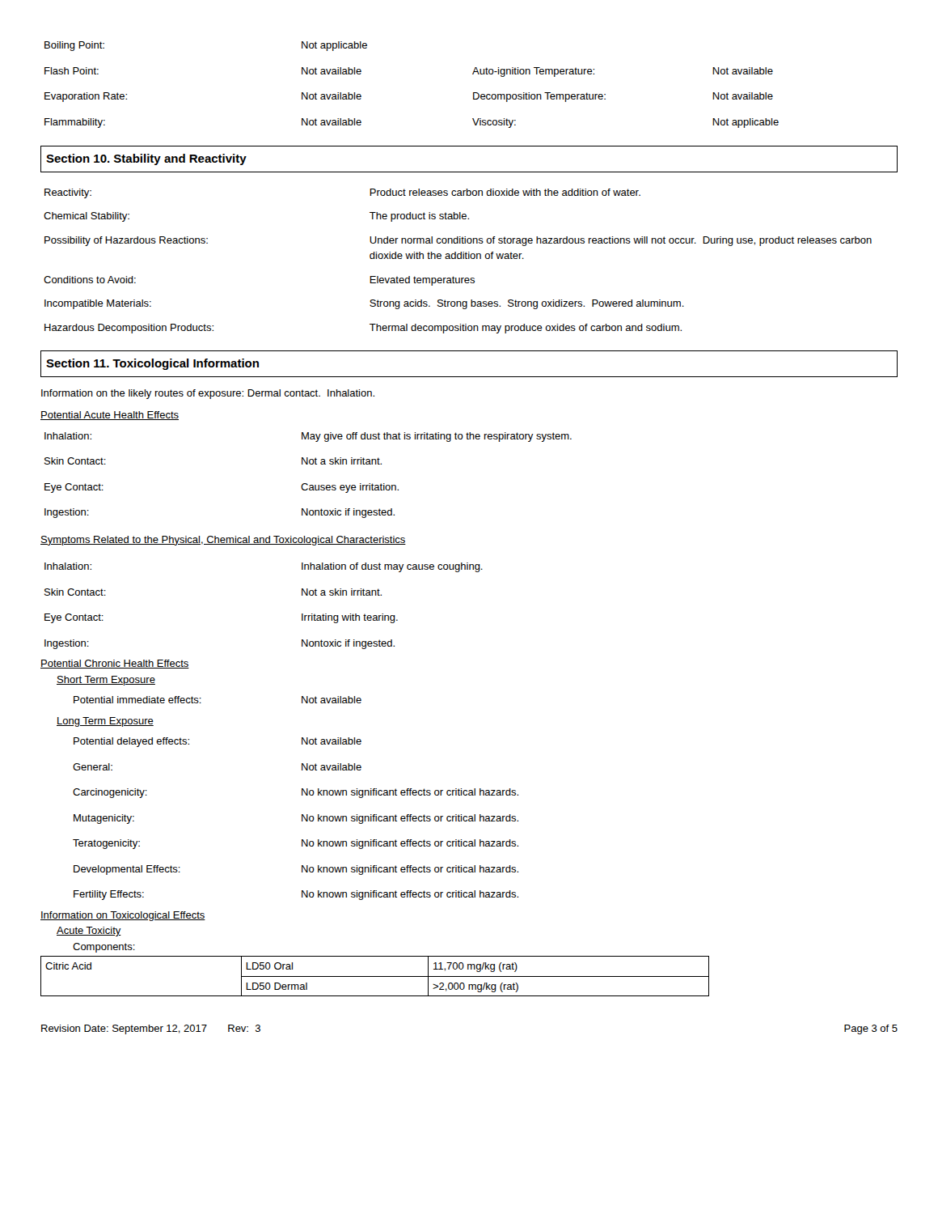| Boiling Point: | Not applicable | | |
| Flash Point: | Not available | Auto-ignition Temperature: | Not available |
| Evaporation Rate: | Not available | Decomposition Temperature: | Not available |
| Flammability: | Not available | Viscosity: | Not applicable |
Section 10. Stability and Reactivity
| Reactivity: | Product releases carbon dioxide with the addition of water. |
| Chemical Stability: | The product is stable. |
| Possibility of Hazardous Reactions: | Under normal conditions of storage hazardous reactions will not occur. During use, product releases carbon dioxide with the addition of water. |
| Conditions to Avoid: | Elevated temperatures |
| Incompatible Materials: | Strong acids. Strong bases. Strong oxidizers. Powered aluminum. |
| Hazardous Decomposition Products: | Thermal decomposition may produce oxides of carbon and sodium. |
Section 11. Toxicological Information
Information on the likely routes of exposure: Dermal contact. Inhalation.
Potential Acute Health Effects
| Inhalation: | May give off dust that is irritating to the respiratory system. |
| Skin Contact: | Not a skin irritant. |
| Eye Contact: | Causes eye irritation. |
| Ingestion: | Nontoxic if ingested. |
Symptoms Related to the Physical, Chemical and Toxicological Characteristics
| Inhalation: | Inhalation of dust may cause coughing. |
| Skin Contact: | Not a skin irritant. |
| Eye Contact: | Irritating with tearing. |
| Ingestion: | Nontoxic if ingested. |
Potential Chronic Health Effects
Short Term Exposure
| Potential immediate effects: | Not available |
Long Term Exposure
| Potential delayed effects: | Not available |
| General: | Not available |
| Carcinogenicity: | No known significant effects or critical hazards. |
| Mutagenicity: | No known significant effects or critical hazards. |
| Teratogenicity: | No known significant effects or critical hazards. |
| Developmental Effects: | No known significant effects or critical hazards. |
| Fertility Effects: | No known significant effects or critical hazards. |
Information on Toxicological Effects
Acute Toxicity
Components:
| Citric Acid | LD50 Oral | 11,700 mg/kg (rat) |
| LD50 Dermal | >2,000 mg/kg (rat) |
Revision Date: September 12, 2017 Rev: 3
Page 3 of 5